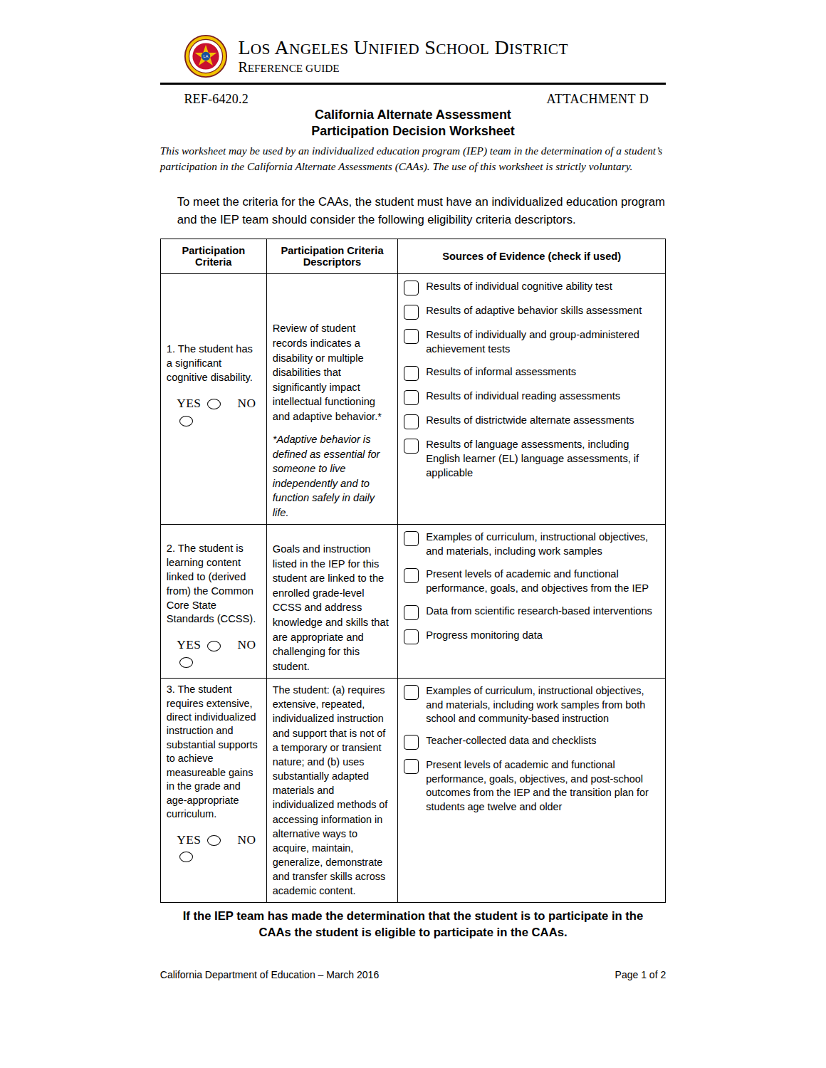LA
LOS ANGELES UNIFIED SCHOOL DISTRICT
REFERENCE GUIDE
REF-6420.2
ATTACHMENT D
California Alternate Assessment
Participation Decision Worksheet
This worksheet may be used by an individualized education program (IEP) team in the determination of a student’s participation in the California Alternate Assessments (CAAs). The use of this worksheet is strictly voluntary.
To meet the criteria for the CAAs, the student must have an individualized education program and the IEP team should consider the following eligibility criteria descriptors.
| Participation Criteria | Participation Criteria Descriptors | Sources of Evidence (check if used) |
| --- | --- | --- |
| 1. The student has a significant cognitive disability. YES NO | Review of student records indicates a disability or multiple disabilities that significantly impact intellectual functioning and adaptive behavior.* *Adaptive behavior is defined as essential for someone to live independently and to function safely in daily life. | Results of individual cognitive ability test Results of adaptive behavior skills assessment Results of individually and group-administered achievement tests Results of informal assessments Results of individual reading assessments Results of districtwide alternate assessments Results of language assessments, including English learner (EL) language assessments, if applicable |
| 2. The student is learning content linked to (derived from) the Common Core State Standards (CCSS). YES NO | Goals and instruction listed in the IEP for this student are linked to the enrolled grade-level CCSS and address knowledge and skills that are appropriate and challenging for this student. | Examples of curriculum, instructional objectives, and materials, including work samples Present levels of academic and functional performance, goals, and objectives from the IEP Data from scientific research-based interventions Progress monitoring data |
| 3. The student requires extensive, direct individualized instruction and substantial supports to achieve measureable gains in the grade and age-appropriate curriculum. YES NO | The student: (a) requires extensive, repeated, individualized instruction and support that is not of a temporary or transient nature; and (b) uses substantially adapted materials and individualized methods of accessing information in alternative ways to acquire, maintain, generalize, demonstrate and transfer skills across academic content. | Examples of curriculum, instructional objectives, and materials, including work samples from both school and community-based instruction Teacher-collected data and checklists Present levels of academic and functional performance, goals, objectives, and post-school outcomes from the IEP and the transition plan for students age twelve and older |
If the IEP team has made the determination that the student is to participate in the CAAs the student is eligible to participate in the CAAs.
California Department of Education – March 2016
Page 1 of 2